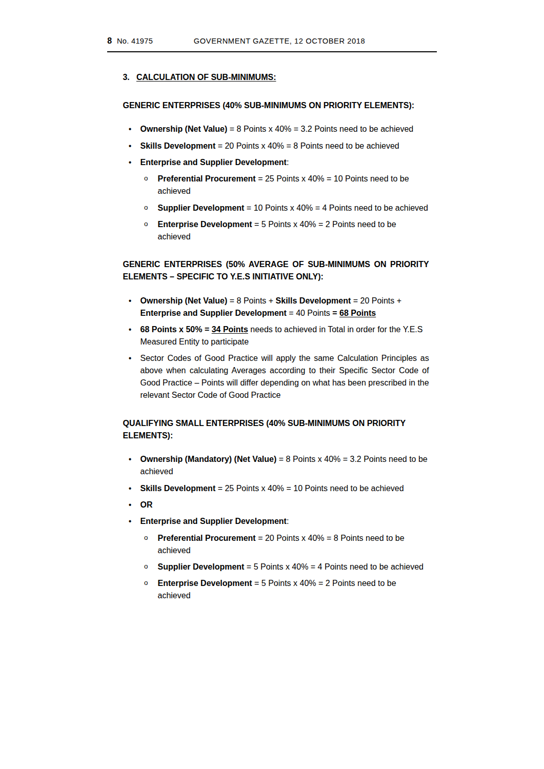8 No. 41975
GOVERNMENT GAZETTE, 12 OCTOBER 2018
3. CALCULATION OF SUB-MINIMUMS:
GENERIC ENTERPRISES (40% SUB-MINIMUMS ON PRIORITY ELEMENTS):
Ownership (Net Value) = 8 Points x 40% = 3.2 Points need to be achieved
Skills Development = 20 Points x 40% = 8 Points need to be achieved
Enterprise and Supplier Development:
Preferential Procurement = 25 Points x 40% = 10 Points need to be achieved
Supplier Development = 10 Points x 40% = 4 Points need to be achieved
Enterprise Development = 5 Points x 40% = 2 Points need to be achieved
GENERIC ENTERPRISES (50% AVERAGE OF SUB-MINIMUMS ON PRIORITY ELEMENTS – SPECIFIC TO Y.E.S INITIATIVE ONLY):
Ownership (Net Value) = 8 Points + Skills Development = 20 Points + Enterprise and Supplier Development = 40 Points = 68 Points
68 Points x 50% = 34 Points needs to achieved in Total in order for the Y.E.S Measured Entity to participate
Sector Codes of Good Practice will apply the same Calculation Principles as above when calculating Averages according to their Specific Sector Code of Good Practice – Points will differ depending on what has been prescribed in the relevant Sector Code of Good Practice
QUALIFYING SMALL ENTERPRISES (40% SUB-MINIMUMS ON PRIORITY ELEMENTS):
Ownership (Mandatory) (Net Value) = 8 Points x 40% = 3.2 Points need to be achieved
Skills Development = 25 Points x 40% = 10 Points need to be achieved
OR
Enterprise and Supplier Development:
Preferential Procurement = 20 Points x 40% = 8 Points need to be achieved
Supplier Development = 5 Points x 40% = 4 Points need to be achieved
Enterprise Development = 5 Points x 40% = 2 Points need to be achieved